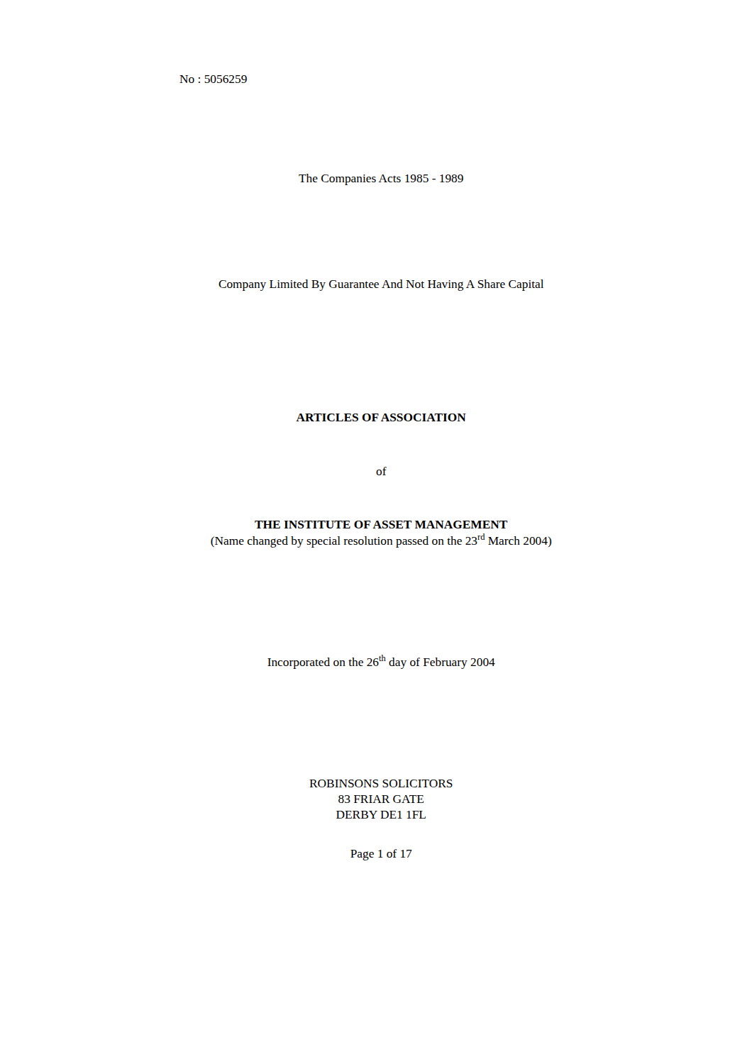No : 5056259
The Companies Acts 1985 - 1989
Company Limited By Guarantee And Not Having A Share Capital
ARTICLES OF ASSOCIATION
of
THE INSTITUTE OF ASSET MANAGEMENT
(Name changed by special resolution passed on the 23rd March 2004)
Incorporated on the 26th day of February 2004
ROBINSONS SOLICITORS
83 FRIAR GATE
DERBY DE1 1FL
Page 1 of 17